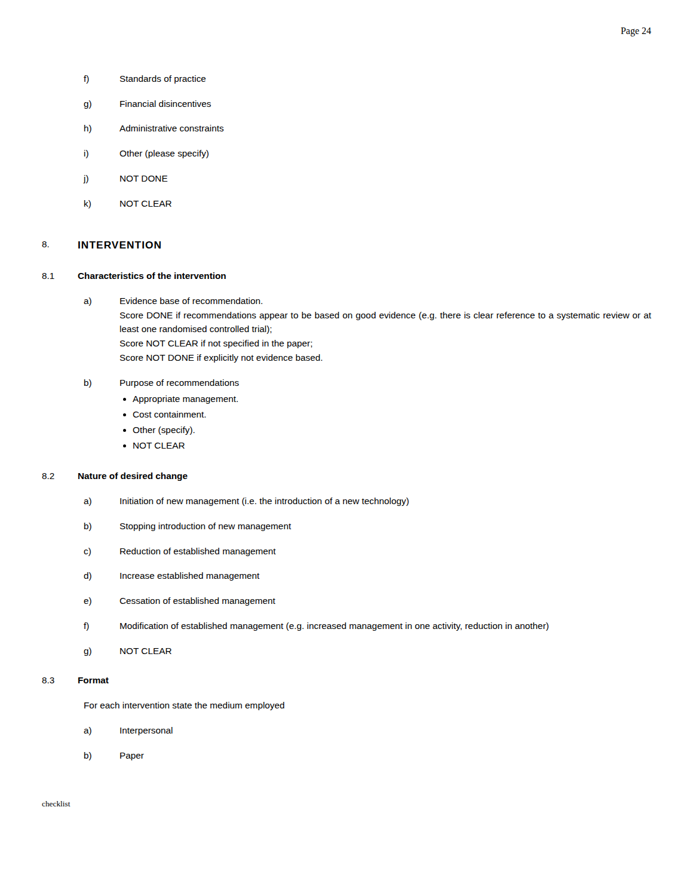Page 24
f)
Standards of practice
g)
Financial disincentives
h)
Administrative constraints
i)
Other (please specify)
j)
NOT DONE
k)
NOT CLEAR
8.
INTERVENTION
8.1
Characteristics of the intervention
a)
Evidence base of recommendation.
Score DONE if recommendations appear to be based on good evidence (e.g. there is clear reference to a systematic review or at least one randomised controlled trial);
Score NOT CLEAR if not specified in the paper;
Score NOT DONE if explicitly not evidence based.
b)
Purpose of recommendations
Appropriate management.
Cost containment.
Other (specify).
NOT CLEAR
8.2
Nature of desired change
a)
Initiation of new management (i.e. the introduction of a new technology)
b)
Stopping introduction of new management
c)
Reduction of established management
d)
Increase established management
e)
Cessation of established management
f)
Modification of established management (e.g. increased management in one activity, reduction in another)
g)
NOT CLEAR
8.3
Format
For each intervention state the medium employed
a)
Interpersonal
b)
Paper
checklist